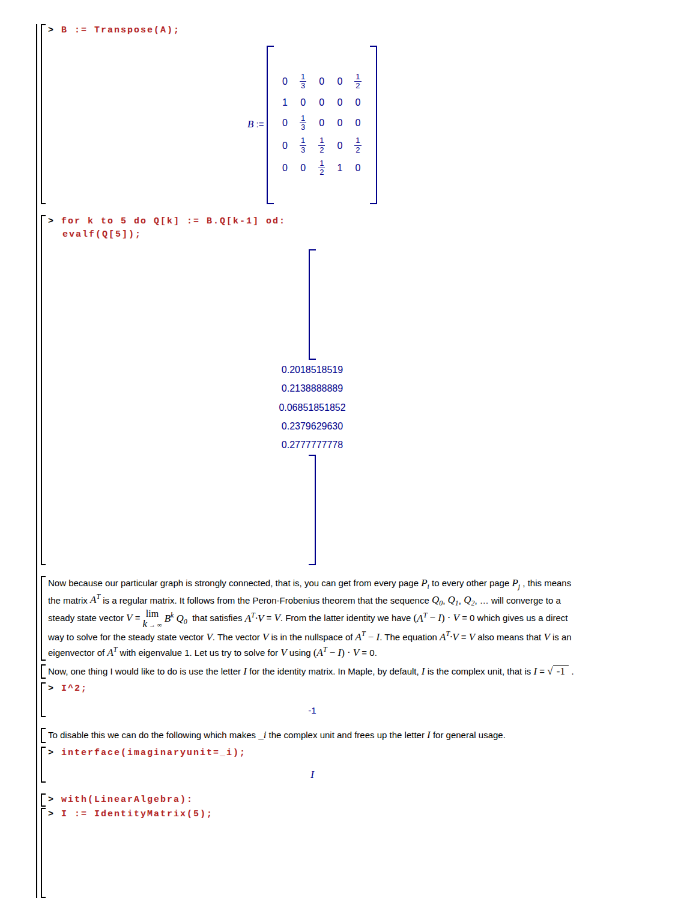> B := Transpose(A);
B :=
| 0 | 1 3 | 0 | 0 | 1 2 |
| 1 | 0 | 0 | 0 | 0 |
| 0 | 1 3 | 0 | 0 | 0 |
| 0 | 1 3 | 1 2 | 0 | 1 2 |
| 0 | 0 | 1 2 | 1 | 0 |
> for k to 5 do Q[k] := B.Q[k-1] od:
evalf(Q[5]);
| 0.2018518519 |
| 0.2138888889 |
| 0.06851851852 |
| 0.2379629630 |
| 0.2777777778 |
Now because our particular graph is strongly connected, that is, you can get from every page Pi to every other page Pj , this means the matrix AT is a regular matrix. It follows from the Peron-Frobenius theorem that the sequence Q0, Q1, Q2, … will converge to a steady state vector V = lim k → ∞ Bk Q0 that satisfies AT·V = V. From the latter identity we have (AT − I) · V = 0 which gives us a direct way to solve for the steady state vector V. The vector V is in the nullspace of AT − I. The equation AT·V = V also means that V is an eigenvector of AT with eigenvalue 1. Let us try to solve for V using (AT − I) · V = 0.
Now, one thing I would like to do is use the letter I for the identity matrix. In Maple, by default, I is the complex unit, that is I = √ -1 .
> I^2;
-1
To disable this we can do the following which makes _i the complex unit and frees up the letter I for general usage.
> interface(imaginaryunit=_i);
I
> with(LinearAlgebra):
> I := IdentityMatrix(5);